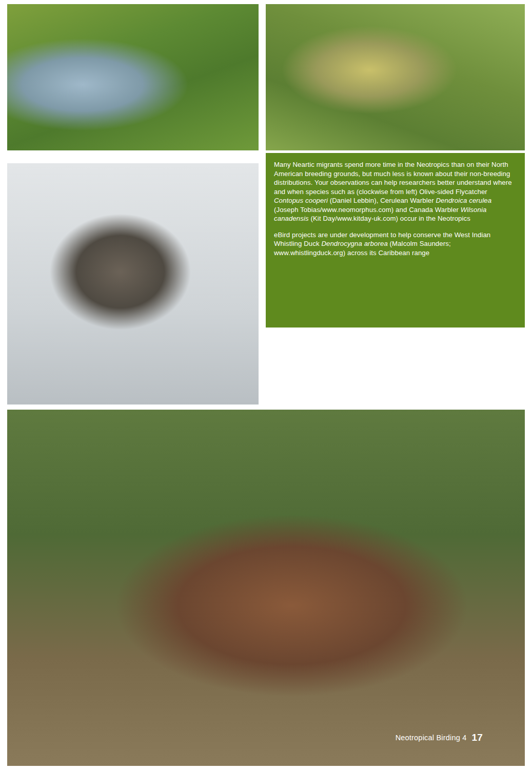Many Neartic migrants spend more time in the Neotropics than on their North American breeding grounds, but much less is known about their non-breeding distributions. Your observations can help researchers better understand where and when species such as (clockwise from left) Olive-sided Flycatcher Contopus cooperi (Daniel Lebbin), Cerulean Warbler Dendroica cerulea (Joseph Tobias/www.neomorphus.com) and Canada Warbler Wilsonia canadensis (Kit Day/www.kitday-uk.com) occur in the Neotropics
eBird projects are under development to help conserve the West Indian Whistling Duck Dendrocygna arborea (Malcolm Saunders; www.whistlingduck.org) across its Caribbean range
Neotropical Birding 417